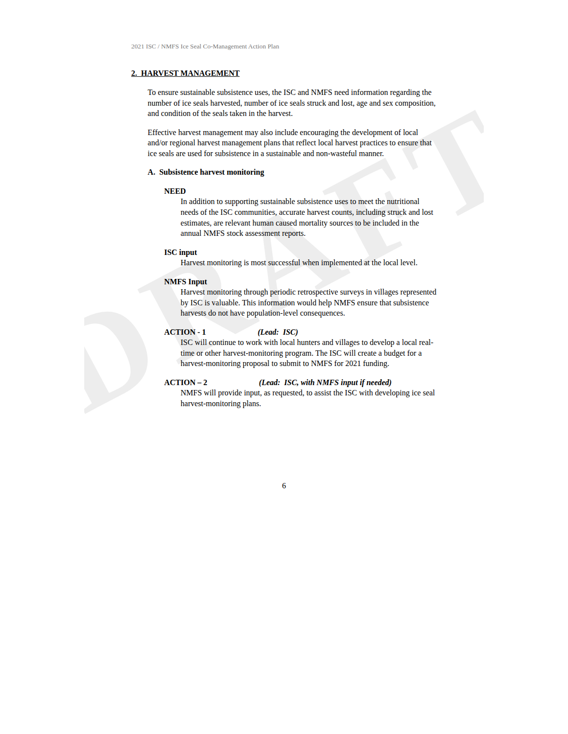DRAFT
2021 ISC / NMFS Ice Seal Co-Management Action Plan
2. HARVEST MANAGEMENT
To ensure sustainable subsistence uses, the ISC and NMFS need information regarding the number of ice seals harvested, number of ice seals struck and lost, age and sex composition, and condition of the seals taken in the harvest.
Effective harvest management may also include encouraging the development of local and/or regional harvest management plans that reflect local harvest practices to ensure that ice seals are used for subsistence in a sustainable and non-wasteful manner.
A. Subsistence harvest monitoring
NEED
In addition to supporting sustainable subsistence uses to meet the nutritional needs of the ISC communities, accurate harvest counts, including struck and lost estimates, are relevant human caused mortality sources to be included in the annual NMFS stock assessment reports.
ISC input
Harvest monitoring is most successful when implemented at the local level.
NMFS Input
Harvest monitoring through periodic retrospective surveys in villages represented by ISC is valuable. This information would help NMFS ensure that subsistence harvests do not have population-level consequences.
ACTION - 1(Lead: ISC)
ISC will continue to work with local hunters and villages to develop a local real-time or other harvest-monitoring program. The ISC will create a budget for a harvest-monitoring proposal to submit to NMFS for 2021 funding.
ACTION – 2(Lead: ISC, with NMFS input if needed)
NMFS will provide input, as requested, to assist the ISC with developing ice seal harvest-monitoring plans.
6